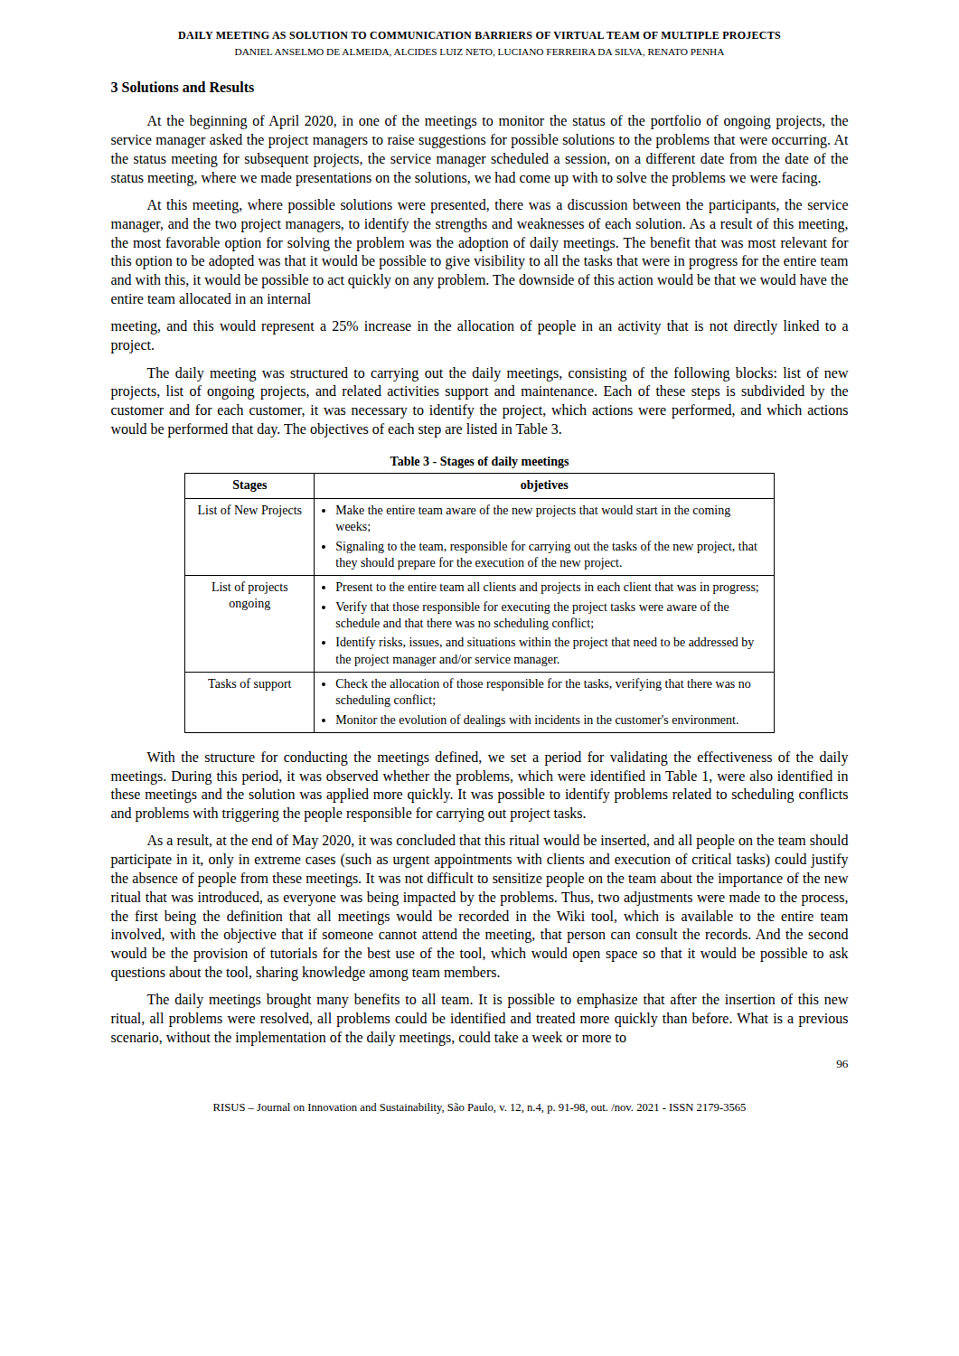DAILY MEETING AS SOLUTION TO COMMUNICATION BARRIERS OF VIRTUAL TEAM OF MULTIPLE PROJECTS
DANIEL ANSELMO DE ALMEIDA, ALCIDES LUIZ NETO, LUCIANO FERREIRA DA SILVA, RENATO PENHA
3 Solutions and Results
At the beginning of April 2020, in one of the meetings to monitor the status of the portfolio of ongoing projects, the service manager asked the project managers to raise suggestions for possible solutions to the problems that were occurring. At the status meeting for subsequent projects, the service manager scheduled a session, on a different date from the date of the status meeting, where we made presentations on the solutions, we had come up with to solve the problems we were facing.
At this meeting, where possible solutions were presented, there was a discussion between the participants, the service manager, and the two project managers, to identify the strengths and weaknesses of each solution. As a result of this meeting, the most favorable option for solving the problem was the adoption of daily meetings. The benefit that was most relevant for this option to be adopted was that it would be possible to give visibility to all the tasks that were in progress for the entire team and with this, it would be possible to act quickly on any problem. The downside of this action would be that we would have the entire team allocated in an internal
meeting, and this would represent a 25% increase in the allocation of people in an activity that is not directly linked to a project.
The daily meeting was structured to carrying out the daily meetings, consisting of the following blocks: list of new projects, list of ongoing projects, and related activities support and maintenance. Each of these steps is subdivided by the customer and for each customer, it was necessary to identify the project, which actions were performed, and which actions would be performed that day. The objectives of each step are listed in Table 3.
Table 3 - Stages of daily meetings
| Stages | objetives |
| --- | --- |
| List of New Projects | Make the entire team aware of the new projects that would start in the coming weeks; Signaling to the team, responsible for carrying out the tasks of the new project, that they should prepare for the execution of the new project. |
| List of projects ongoing | Present to the entire team all clients and projects in each client that was in progress; Verify that those responsible for executing the project tasks were aware of the schedule and that there was no scheduling conflict; Identify risks, issues, and situations within the project that need to be addressed by the project manager and/or service manager. |
| Tasks of support | Check the allocation of those responsible for the tasks, verifying that there was no scheduling conflict; Monitor the evolution of dealings with incidents in the customer's environment. |
With the structure for conducting the meetings defined, we set a period for validating the effectiveness of the daily meetings. During this period, it was observed whether the problems, which were identified in Table 1, were also identified in these meetings and the solution was applied more quickly. It was possible to identify problems related to scheduling conflicts and problems with triggering the people responsible for carrying out project tasks.
As a result, at the end of May 2020, it was concluded that this ritual would be inserted, and all people on the team should participate in it, only in extreme cases (such as urgent appointments with clients and execution of critical tasks) could justify the absence of people from these meetings. It was not difficult to sensitize people on the team about the importance of the new ritual that was introduced, as everyone was being impacted by the problems. Thus, two adjustments were made to the process, the first being the definition that all meetings would be recorded in the Wiki tool, which is available to the entire team involved, with the objective that if someone cannot attend the meeting, that person can consult the records. And the second would be the provision of tutorials for the best use of the tool, which would open space so that it would be possible to ask questions about the tool, sharing knowledge among team members.
The daily meetings brought many benefits to all team. It is possible to emphasize that after the insertion of this new ritual, all problems were resolved, all problems could be identified and treated more quickly than before. What is a previous scenario, without the implementation of the daily meetings, could take a week or more to
96
RISUS – Journal on Innovation and Sustainability, São Paulo, v. 12, n.4, p. 91-98, out. /nov. 2021 - ISSN 2179-3565